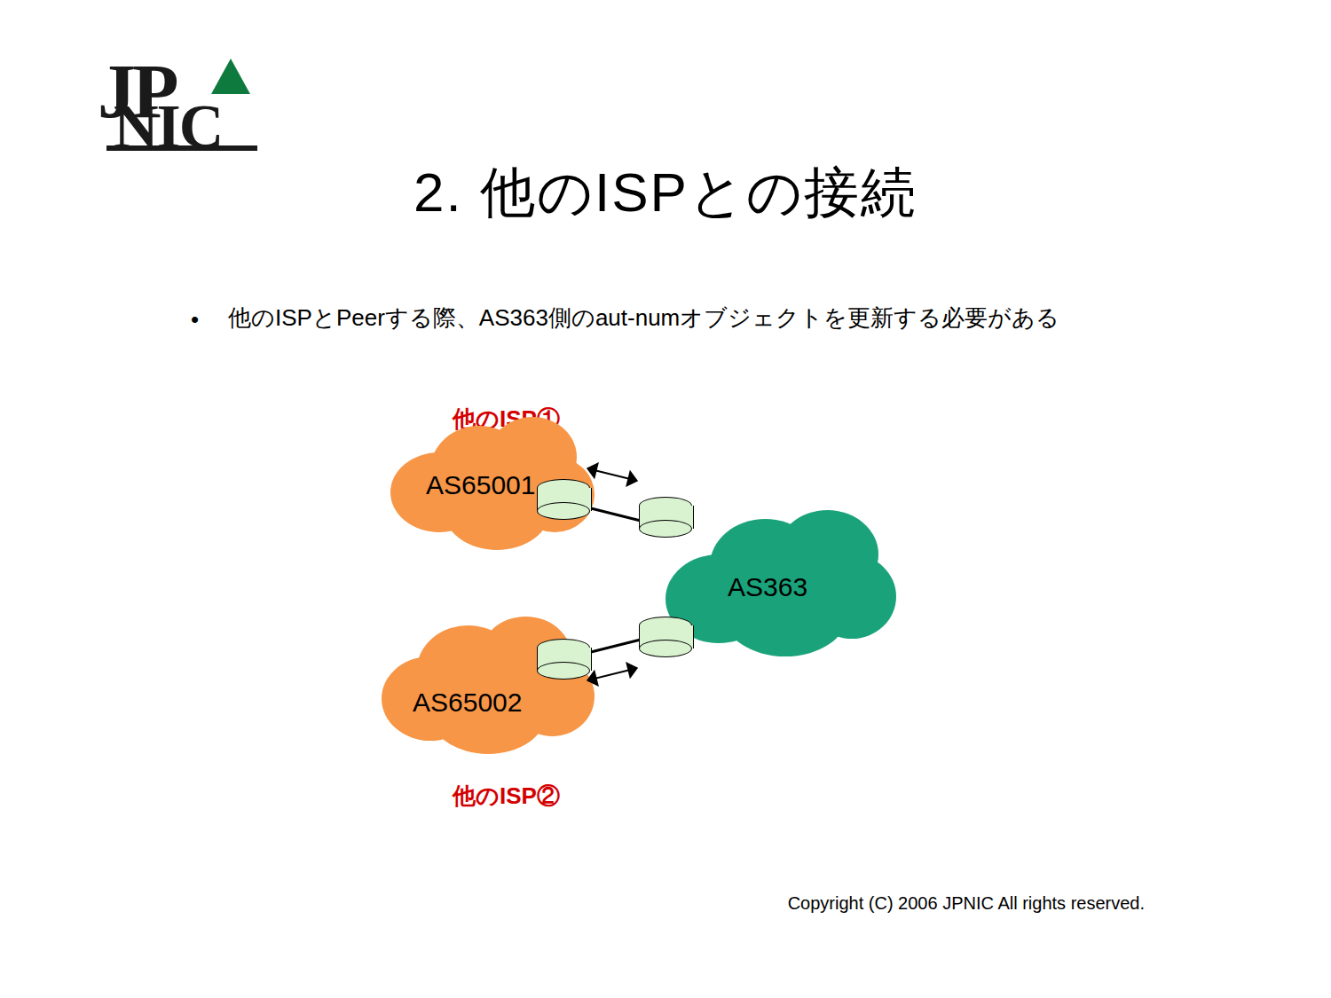JP NIC
2. 他のISPとの接続
• 他のISPとPeerする際、AS363側のaut-numオブジェクトを更新する必要がある
他のISP①
他のISP②
AS65001
AS65002
AS363
Copyright (C) 2006 JPNIC All rights reserved.